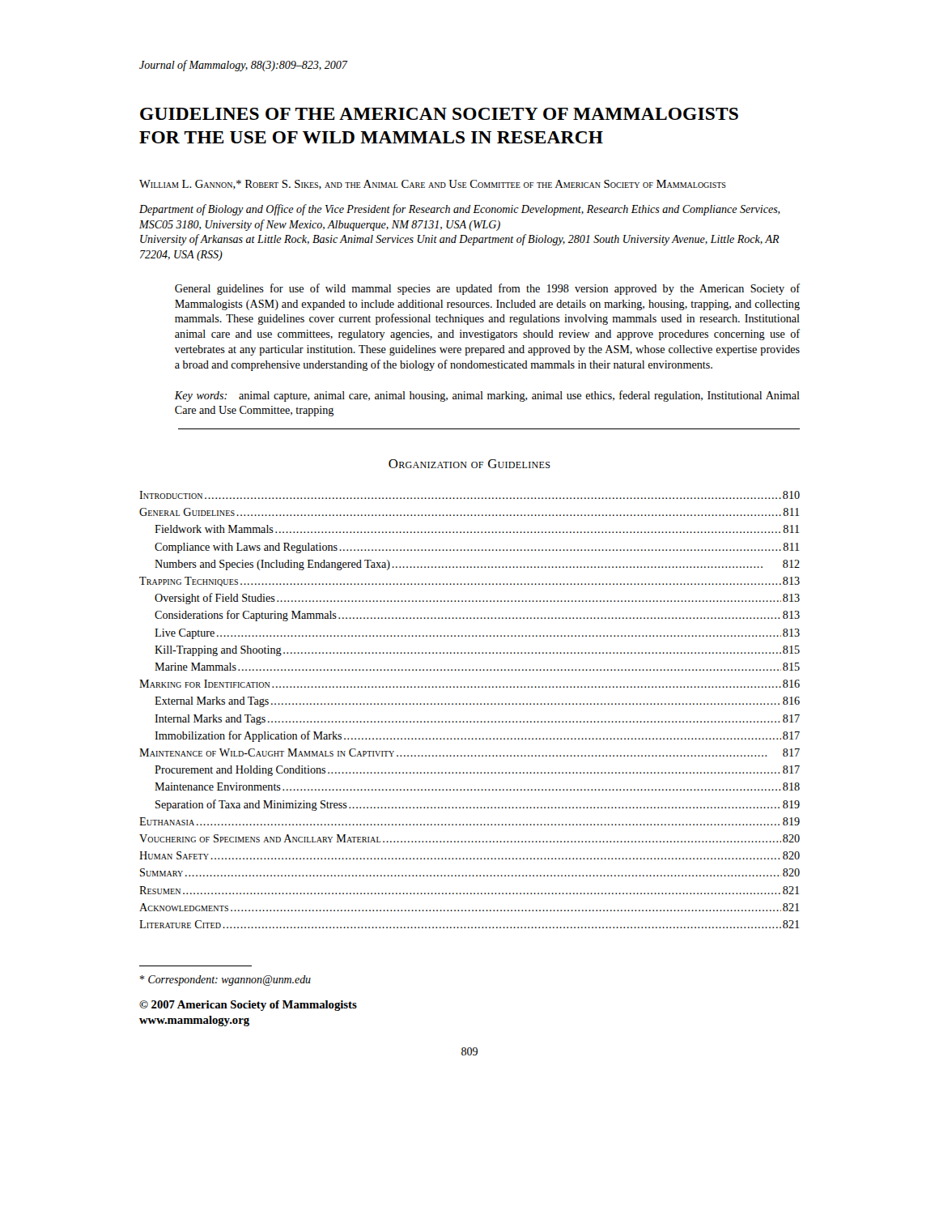Journal of Mammalogy, 88(3):809–823, 2007
GUIDELINES OF THE AMERICAN SOCIETY OF MAMMALOGISTS
FOR THE USE OF WILD MAMMALS IN RESEARCH
William L. Gannon,* Robert S. Sikes, and the Animal Care and Use Committee of the American Society of Mammalogists
Department of Biology and Office of the Vice President for Research and Economic Development, Research Ethics and Compliance Services, MSC05 3180, University of New Mexico, Albuquerque, NM 87131, USA (WLG)
University of Arkansas at Little Rock, Basic Animal Services Unit and Department of Biology, 2801 South University Avenue, Little Rock, AR 72204, USA (RSS)
General guidelines for use of wild mammal species are updated from the 1998 version approved by the American Society of Mammalogists (ASM) and expanded to include additional resources. Included are details on marking, housing, trapping, and collecting mammals. These guidelines cover current professional techniques and regulations involving mammals used in research. Institutional animal care and use committees, regulatory agencies, and investigators should review and approve procedures concerning use of vertebrates at any particular institution. These guidelines were prepared and approved by the ASM, whose collective expertise provides a broad and comprehensive understanding of the biology of nondomesticated mammals in their natural environments.
Key words: animal capture, animal care, animal housing, animal marking, animal use ethics, federal regulation, Institutional Animal Care and Use Committee, trapping
Organization of Guidelines
Introduction.................................................................................................................................................................................................. 810
General Guidelines................................................................................................................................................................................. 811
Fieldwork with Mammals......................................................................................................................................................................... 811
Compliance with Laws and Regulations....................................................................................................................................... 811
Numbers and Species (Including Endangered Taxa)......................................................................................................... 812
Trapping Techniques.............................................................................................................................................................................. 813
Oversight of Field Studies....................................................................................................................................................................... 813
Considerations for Capturing Mammals....................................................................................................................................... 813
Live Capture......................................................................................................................................................................................... 813
Kill-Trapping and Shooting.................................................................................................................................................................... 815
Marine Mammals................................................................................................................................................................................. 815
Marking for Identification..................................................................................................................................................................... 816
External Marks and Tags......................................................................................................................................................................... 816
Internal Marks and Tags........................................................................................................................................................................... 817
Immobilization for Application of Marks..................................................................................................................................... 817
Maintenance of Wild-Caught Mammals in Captivity......................................................................................................... 817
Procurement and Holding Conditions........................................................................................................................................... 817
Maintenance Environments.................................................................................................................................................................... 818
Separation of Taxa and Minimizing Stress................................................................................................................................... 819
Euthanasia................................................................................................................................................................................................. 819
Vouchering of Specimens and Ancillary Material................................................................................................................. 820
Human Safety......................................................................................................................................................................................... 820
Summary................................................................................................................................................................................................... 820
Resumen................................................................................................................................................................................................... 821
Acknowledgments.................................................................................................................................................................................. 821
Literature Cited..................................................................................................................................................................................... 821
* Correspondent: wgannon@unm.edu
© 2007 American Society of Mammalogists
www.mammalogy.org
809